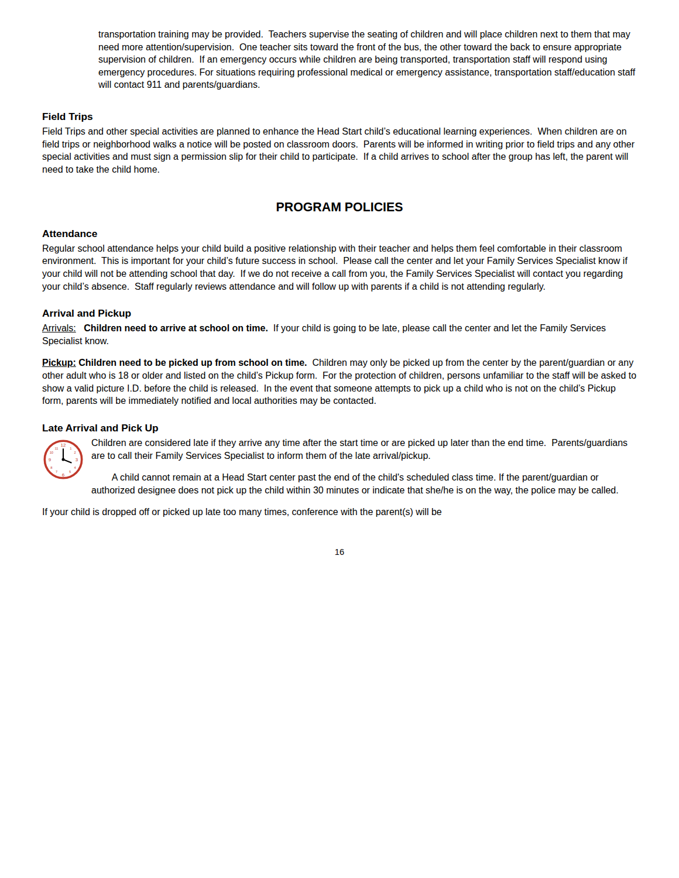transportation training may be provided. Teachers supervise the seating of children and will place children next to them that may need more attention/supervision. One teacher sits toward the front of the bus, the other toward the back to ensure appropriate supervision of children. If an emergency occurs while children are being transported, transportation staff will respond using emergency procedures. For situations requiring professional medical or emergency assistance, transportation staff/education staff will contact 911 and parents/guardians.
Field Trips
Field Trips and other special activities are planned to enhance the Head Start child’s educational learning experiences. When children are on field trips or neighborhood walks a notice will be posted on classroom doors. Parents will be informed in writing prior to field trips and any other special activities and must sign a permission slip for their child to participate. If a child arrives to school after the group has left, the parent will need to take the child home.
PROGRAM POLICIES
Attendance
Regular school attendance helps your child build a positive relationship with their teacher and helps them feel comfortable in their classroom environment. This is important for your child’s future success in school. Please call the center and let your Family Services Specialist know if your child will not be attending school that day. If we do not receive a call from you, the Family Services Specialist will contact you regarding your child’s absence. Staff regularly reviews attendance and will follow up with parents if a child is not attending regularly.
Arrival and Pickup
Arrivals: Children need to arrive at school on time. If your child is going to be late, please call the center and let the Family Services Specialist know.
Pickup: Children need to be picked up from school on time. Children may only be picked up from the center by the parent/guardian or any other adult who is 18 or older and listed on the child’s Pickup form. For the protection of children, persons unfamiliar to the staff will be asked to show a valid picture I.D. before the child is released. In the event that someone attempts to pick up a child who is not on the child’s Pickup form, parents will be immediately notified and local authorities may be contacted.
Late Arrival and Pick Up
12 3 6 9 1 2 4 5 7 8 10 11
Children are considered late if they arrive any time after the start time or are picked up later than the end time. Parents/guardians are to call their Family Services Specialist to inform them of the late arrival/pickup.
A child cannot remain at a Head Start center past the end of the child's scheduled class time. If the parent/guardian or authorized designee does not pick up the child within 30 minutes or indicate that she/he is on the way, the police may be called.
If your child is dropped off or picked up late too many times, conference with the parent(s) will be
16